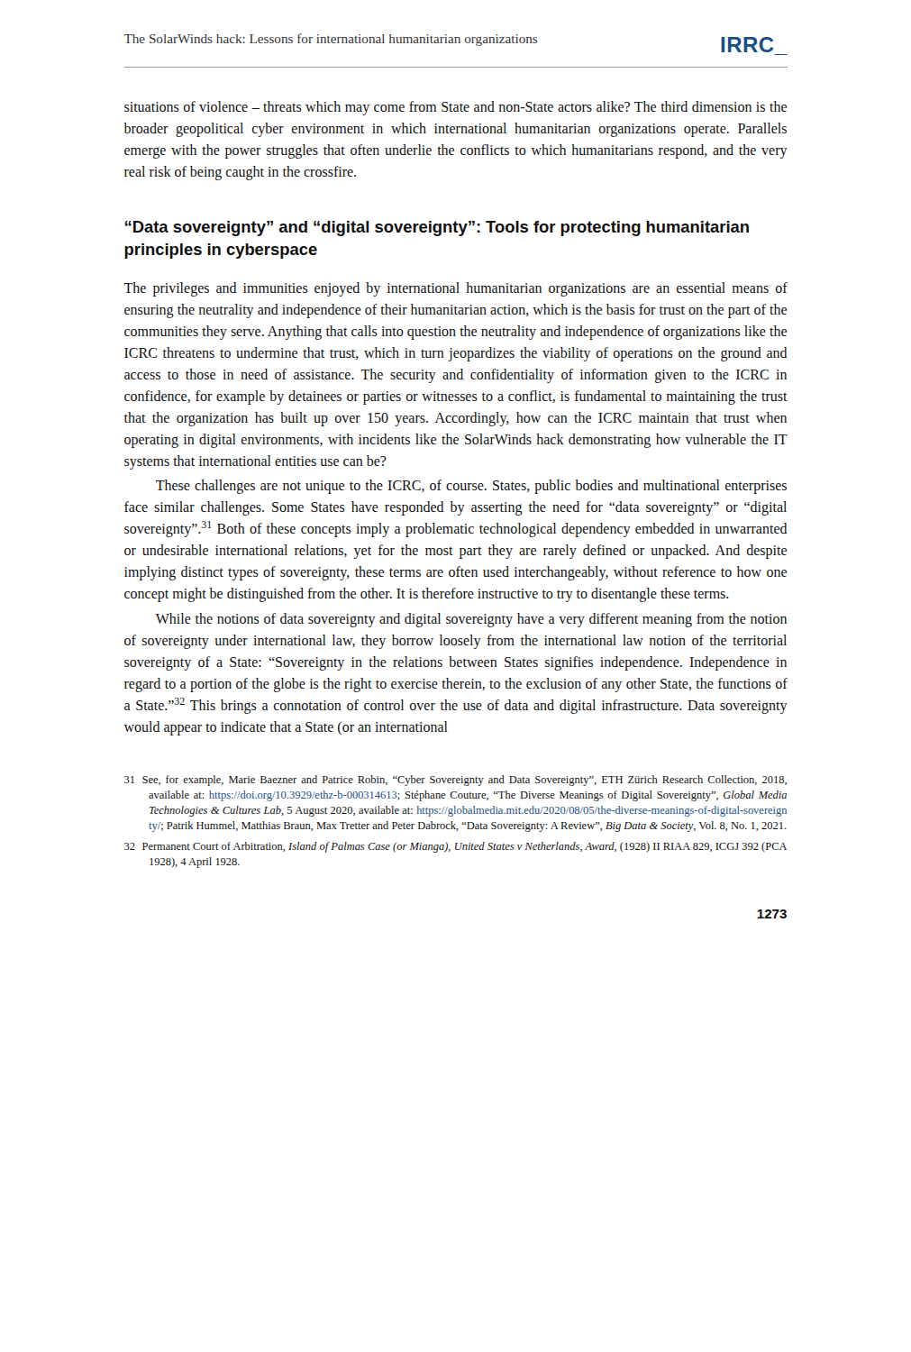The SolarWinds hack: Lessons for international humanitarian organizations
IRRC_
situations of violence – threats which may come from State and non-State actors alike? The third dimension is the broader geopolitical cyber environment in which international humanitarian organizations operate. Parallels emerge with the power struggles that often underlie the conflicts to which humanitarians respond, and the very real risk of being caught in the crossfire.
“Data sovereignty” and “digital sovereignty”: Tools for protecting humanitarian principles in cyberspace
The privileges and immunities enjoyed by international humanitarian organizations are an essential means of ensuring the neutrality and independence of their humanitarian action, which is the basis for trust on the part of the communities they serve. Anything that calls into question the neutrality and independence of organizations like the ICRC threatens to undermine that trust, which in turn jeopardizes the viability of operations on the ground and access to those in need of assistance. The security and confidentiality of information given to the ICRC in confidence, for example by detainees or parties or witnesses to a conflict, is fundamental to maintaining the trust that the organization has built up over 150 years. Accordingly, how can the ICRC maintain that trust when operating in digital environments, with incidents like the SolarWinds hack demonstrating how vulnerable the IT systems that international entities use can be?
These challenges are not unique to the ICRC, of course. States, public bodies and multinational enterprises face similar challenges. Some States have responded by asserting the need for “data sovereignty” or “digital sovereignty”.31 Both of these concepts imply a problematic technological dependency embedded in unwarranted or undesirable international relations, yet for the most part they are rarely defined or unpacked. And despite implying distinct types of sovereignty, these terms are often used interchangeably, without reference to how one concept might be distinguished from the other. It is therefore instructive to try to disentangle these terms.
While the notions of data sovereignty and digital sovereignty have a very different meaning from the notion of sovereignty under international law, they borrow loosely from the international law notion of the territorial sovereignty of a State: “Sovereignty in the relations between States signifies independence. Independence in regard to a portion of the globe is the right to exercise therein, to the exclusion of any other State, the functions of a State.”32 This brings a connotation of control over the use of data and digital infrastructure. Data sovereignty would appear to indicate that a State (or an international
31 See, for example, Marie Baezner and Patrice Robin, “Cyber Sovereignty and Data Sovereignty”, ETH Zürich Research Collection, 2018, available at: https://doi.org/10.3929/ethz-b-000314613; Stéphane Couture, “The Diverse Meanings of Digital Sovereignty”, Global Media Technologies & Cultures Lab, 5 August 2020, available at: https://globalmedia.mit.edu/2020/08/05/the-diverse-meanings-of-digital-sovereignty/; Patrik Hummel, Matthias Braun, Max Tretter and Peter Dabrock, “Data Sovereignty: A Review”, Big Data & Society, Vol. 8, No. 1, 2021.
32 Permanent Court of Arbitration, Island of Palmas Case (or Mianga), United States v Netherlands, Award, (1928) II RIAA 829, ICGJ 392 (PCA 1928), 4 April 1928.
1273